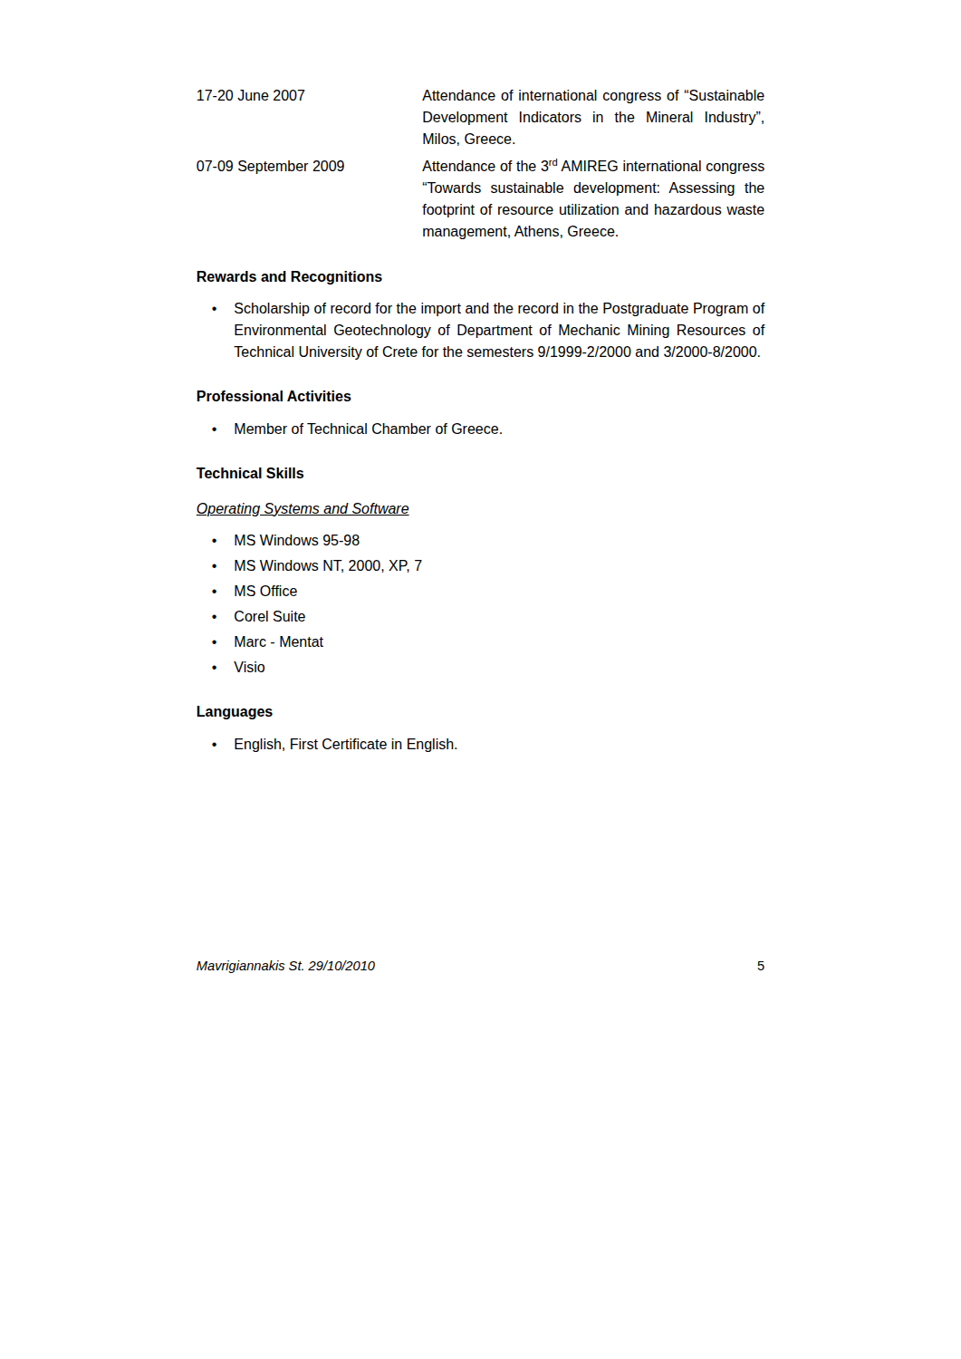17-20 June 2007
Attendance of international congress of “Sustainable Development Indicators in the Mineral Industry”, Milos, Greece.
07-09 September 2009
Attendance of the 3rd AMIREG international congress “Towards sustainable development: Assessing the footprint of resource utilization and hazardous waste management, Athens, Greece.
Rewards and Recognitions
Scholarship of record for the import and the record in the Postgraduate Program of Environmental Geotechnology of Department of Mechanic Mining Resources of Technical University of Crete for the semesters 9/1999-2/2000 and 3/2000-8/2000.
Professional Activities
Member of Technical Chamber of Greece.
Technical Skills
Operating Systems and Software
MS Windows 95-98
MS Windows NT, 2000, XP, 7
MS Office
Corel Suite
Marc - Mentat
Visio
Languages
English, First Certificate in English.
Mavrigiannakis St. 29/10/2010 5